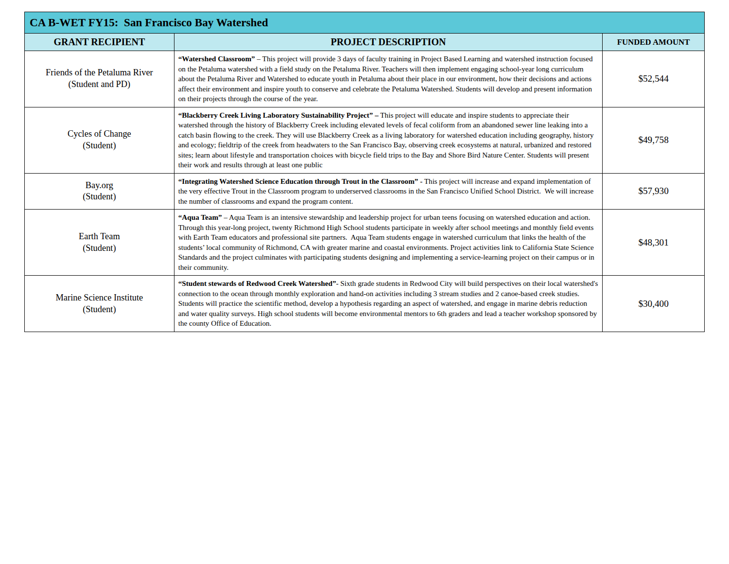CA B-WET FY15: San Francisco Bay Watershed
| GRANT RECIPIENT | PROJECT DESCRIPTION | Funded Amount |
| --- | --- | --- |
| Friends of the Petaluma River (Student and PD) | “Watershed Classroom” – This project will provide 3 days of faculty training in Project Based Learning and watershed instruction focused on the Petaluma watershed with a field study on the Petaluma River. Teachers will then implement engaging school-year long curriculum about the Petaluma River and Watershed to educate youth in Petaluma about their place in our environment, how their decisions and actions affect their environment and inspire youth to conserve and celebrate the Petaluma Watershed. Students will develop and present information on their projects through the course of the year. | $52,544 |
| Cycles of Change (Student) | “Blackberry Creek Living Laboratory Sustainability Project” – This project will educate and inspire students to appreciate their watershed through the history of Blackberry Creek including elevated levels of fecal coliform from an abandoned sewer line leaking into a catch basin flowing to the creek. They will use Blackberry Creek as a living laboratory for watershed education including geography, history and ecology; fieldtrip of the creek from headwaters to the San Francisco Bay, observing creek ecosystems at natural, urbanized and restored sites; learn about lifestyle and transportation choices with bicycle field trips to the Bay and Shore Bird Nature Center. Students will present their work and results through at least one public | $49,758 |
| Bay.org (Student) | “Integrating Watershed Science Education through Trout in the Classroom” - This project will increase and expand implementation of the very effective Trout in the Classroom program to underserved classrooms in the San Francisco Unified School District. We will increase the number of classrooms and expand the program content. | $57,930 |
| Earth Team (Student) | “Aqua Team” – Aqua Team is an intensive stewardship and leadership project for urban teens focusing on watershed education and action. Through this year-long project, twenty Richmond High School students participate in weekly after school meetings and monthly field events with Earth Team educators and professional site partners. Aqua Team students engage in watershed curriculum that links the health of the students’ local community of Richmond, CA with greater marine and coastal environments. Project activities link to California State Science Standards and the project culminates with participating students designing and implementing a service-learning project on their campus or in their community. | $48,301 |
| Marine Science Institute (Student) | “Student stewards of Redwood Creek Watershed” - Sixth grade students in Redwood City will build perspectives on their local watershed's connection to the ocean through monthly exploration and hand-on activities including 3 stream studies and 2 canoe-based creek studies. Students will practice the scientific method, develop a hypothesis regarding an aspect of watershed, and engage in marine debris reduction and water quality surveys. High school students will become environmental mentors to 6th graders and lead a teacher workshop sponsored by the county Office of Education. | $30,400 |